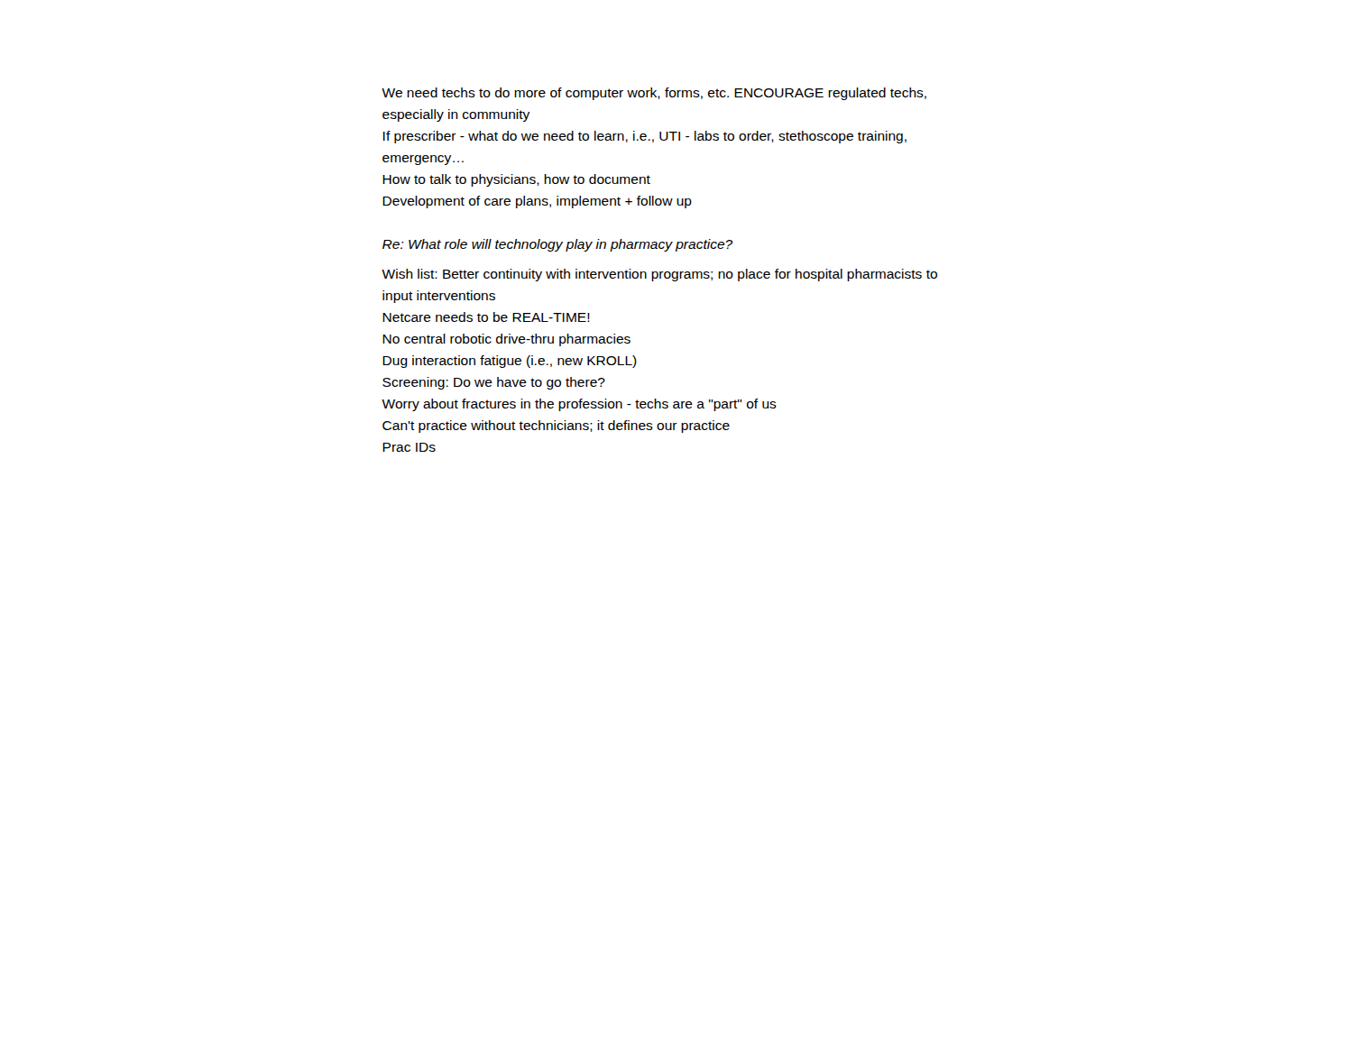We need techs to do more of computer work, forms, etc. ENCOURAGE regulated techs, especially in community
If prescriber - what do we need to learn, i.e., UTI - labs to order, stethoscope training, emergency…
How to talk to physicians, how to document
Development of care plans, implement + follow up
Re: What role will technology play in pharmacy practice?
Wish list: Better continuity with intervention programs; no place for hospital pharmacists to input interventions
Netcare needs to be REAL-TIME!
No central robotic drive-thru pharmacies
Dug interaction fatigue (i.e., new KROLL)
Screening: Do we have to go there?
Worry about fractures in the profession - techs are a "part" of us
Can't practice without technicians; it defines our practice
Prac IDs